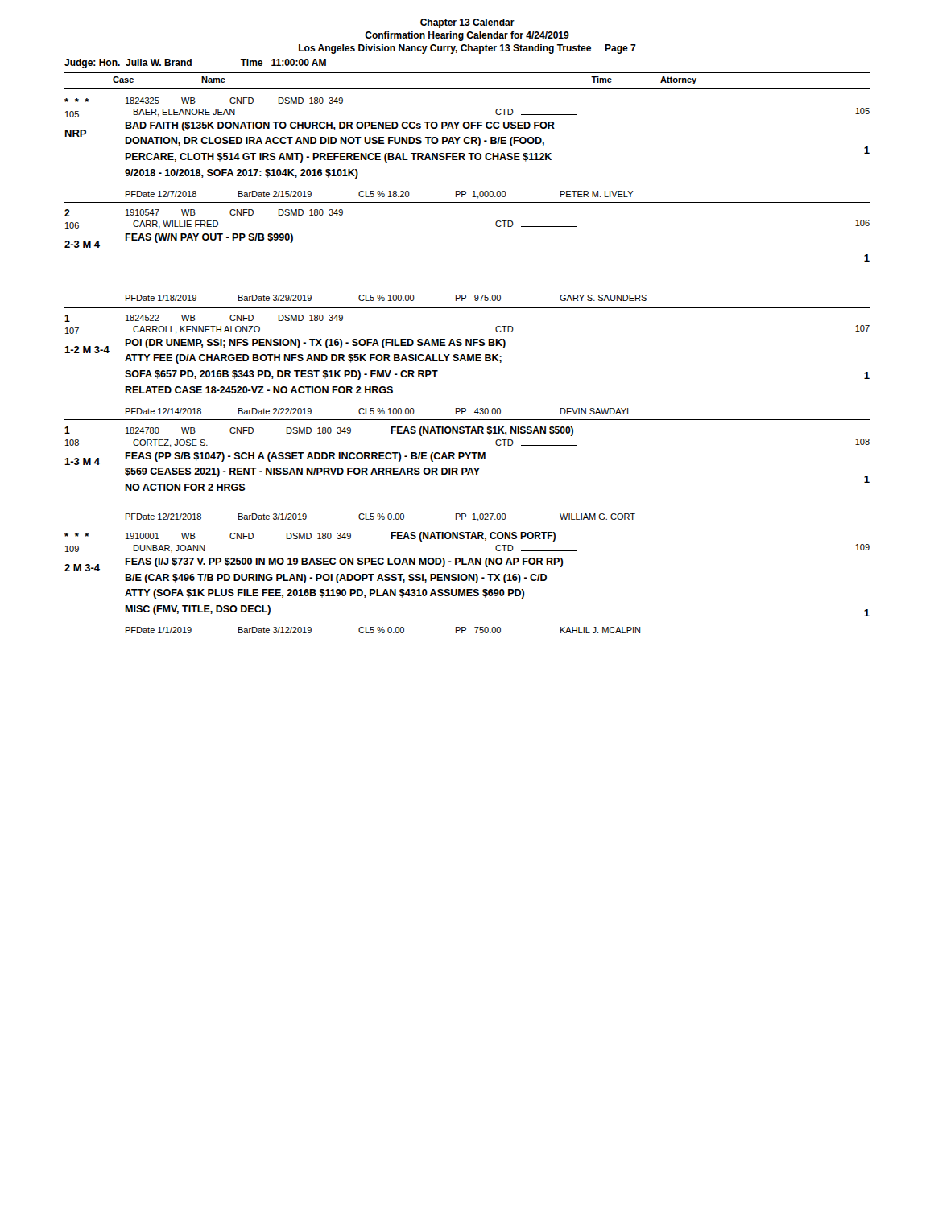Chapter 13 Calendar
Confirmation Hearing Calendar for 4/24/2019
Los Angeles Division Nancy Curry, Chapter 13 Standing Trustee Page 7
Judge: Hon. Julia W. BrandTime 11:00:00 AM
Case
Name
Time
Attorney
* * *
105
NRP
1824325
WB
CNFD
DSMD 180 349
BAER, ELEANORE JEAN
CTD
105
BAD FAITH ($135K DONATION TO CHURCH, DR OPENED CCs TO PAY OFF CC USED FOR
DONATION, DR CLOSED IRA ACCT AND DID NOT USE FUNDS TO PAY CR) - B/E (FOOD,
PERCARE, CLOTH $514 GT IRS AMT) - PREFERENCE (BAL TRANSFER TO CHASE $112K
9/2018 - 10/2018, SOFA 2017: $104K, 2016 $101K)
PFDate 12/7/2018 BarDate 2/15/2019 CL5 % 18.20 PP 1,000.00 PETER M. LIVELY
1
2
106
2-3 M 4
1910547
WB
CNFD
DSMD 180 349
CARR, WILLIE FRED
CTD
106
FEAS (W/N PAY OUT - PP S/B $990)
PFDate 1/18/2019 BarDate 3/29/2019 CL5 % 100.00 PP 975.00 GARY S. SAUNDERS
1
1
107
1-2 M 3-4
1824522
WB
CNFD
DSMD 180 349
CARROLL, KENNETH ALONZO
CTD
107
POI (DR UNEMP, SSI; NFS PENSION) - TX (16) - SOFA (FILED SAME AS NFS BK)
ATTY FEE (D/A CHARGED BOTH NFS AND DR $5K FOR BASICALLY SAME BK;
SOFA $657 PD, 2016B $343 PD, DR TEST $1K PD) - FMV - CR RPT
RELATED CASE 18-24520-VZ - NO ACTION FOR 2 HRGS
PFDate 12/14/2018 BarDate 2/22/2019 CL5 % 100.00 PP 430.00 DEVIN SAWDAYI
1
1
108
1-3 M 4
1824780
WB
CNFD
DSMD 180 349
FEAS (NATIONSTAR $1K, NISSAN $500)
CORTEZ, JOSE S.
CTD
108
FEAS (PP S/B $1047) - SCH A (ASSET ADDR INCORRECT) - B/E (CAR PYTM
$569 CEASES 2021) - RENT - NISSAN N/PRVD FOR ARREARS OR DIR PAY
NO ACTION FOR 2 HRGS
PFDate 12/21/2018 BarDate 3/1/2019 CL5 % 0.00 PP 1,027.00 WILLIAM G. CORT
1
* * *
109
2 M 3-4
1910001
WB
CNFD
DSMD 180 349
FEAS (NATIONSTAR, CONS PORTF)
DUNBAR, JOANN
CTD
109
FEAS (I/J $737 V. PP $2500 IN MO 19 BASEC ON SPEC LOAN MOD) - PLAN (NO AP FOR RP)
B/E (CAR $496 T/B PD DURING PLAN) - POI (ADOPT ASST, SSI, PENSION) - TX (16) - C/D
ATTY (SOFA $1K PLUS FILE FEE, 2016B $1190 PD, PLAN $4310 ASSUMES $690 PD)
MISC (FMV, TITLE, DSO DECL)
PFDate 1/1/2019 BarDate 3/12/2019 CL5 % 0.00 PP 750.00 KAHLIL J. MCALPIN
1